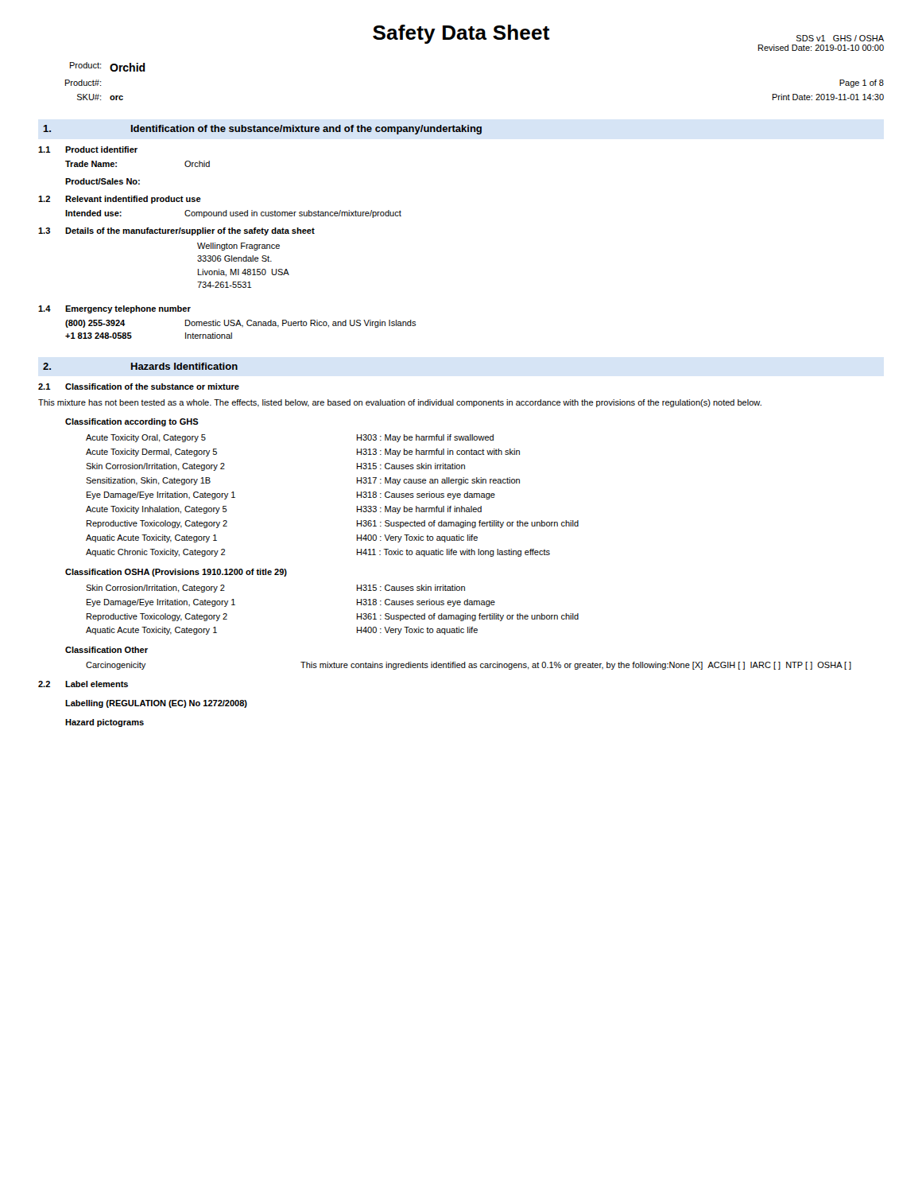SDS v1 GHS / OSHA
Safety Data Sheet
Revised Date: 2019-01-10 00:00
| Product: | Orchid | |
| Product#: | | Page 1 of 8 |
| SKU#: | orc | Print Date: 2019-11-01 14:30 |
1. Identification of the substance/mixture and of the company/undertaking
1.1 Product identifier
Trade Name: Orchid
Product/Sales No:
1.2 Relevant indentified product use
Intended use: Compound used in customer substance/mixture/product
1.3 Details of the manufacturer/supplier of the safety data sheet
Wellington Fragrance
33306 Glendale St.
Livonia, MI 48150 USA
734-261-5531
1.4 Emergency telephone number
(800) 255-3924 Domestic USA, Canada, Puerto Rico, and US Virgin Islands
+1 813 248-0585 International
2. Hazards Identification
2.1 Classification of the substance or mixture
This mixture has not been tested as a whole. The effects, listed below, are based on evaluation of individual components in accordance with the provisions of the regulation(s) noted below.
Classification according to GHS
| Acute Toxicity Oral, Category 5 | H303 : May be harmful if swallowed |
| Acute Toxicity Dermal, Category 5 | H313 : May be harmful in contact with skin |
| Skin Corrosion/Irritation, Category 2 | H315 : Causes skin irritation |
| Sensitization, Skin, Category 1B | H317 : May cause an allergic skin reaction |
| Eye Damage/Eye Irritation, Category 1 | H318 : Causes serious eye damage |
| Acute Toxicity Inhalation, Category 5 | H333 : May be harmful if inhaled |
| Reproductive Toxicology, Category 2 | H361 : Suspected of damaging fertility or the unborn child |
| Aquatic Acute Toxicity, Category 1 | H400 : Very Toxic to aquatic life |
| Aquatic Chronic Toxicity, Category 2 | H411 : Toxic to aquatic life with long lasting effects |
Classification OSHA (Provisions 1910.1200 of title 29)
| Skin Corrosion/Irritation, Category 2 | H315 : Causes skin irritation |
| Eye Damage/Eye Irritation, Category 1 | H318 : Causes serious eye damage |
| Reproductive Toxicology, Category 2 | H361 : Suspected of damaging fertility or the unborn child |
| Aquatic Acute Toxicity, Category 1 | H400 : Very Toxic to aquatic life |
Classification Other
Carcinogenicity
This mixture contains ingredients identified as carcinogens, at 0.1% or greater, by the following:None [X] ACGIH [ ] IARC [ ] NTP [ ] OSHA [ ]
2.2 Label elements
Labelling (REGULATION (EC) No 1272/2008)
Hazard pictograms